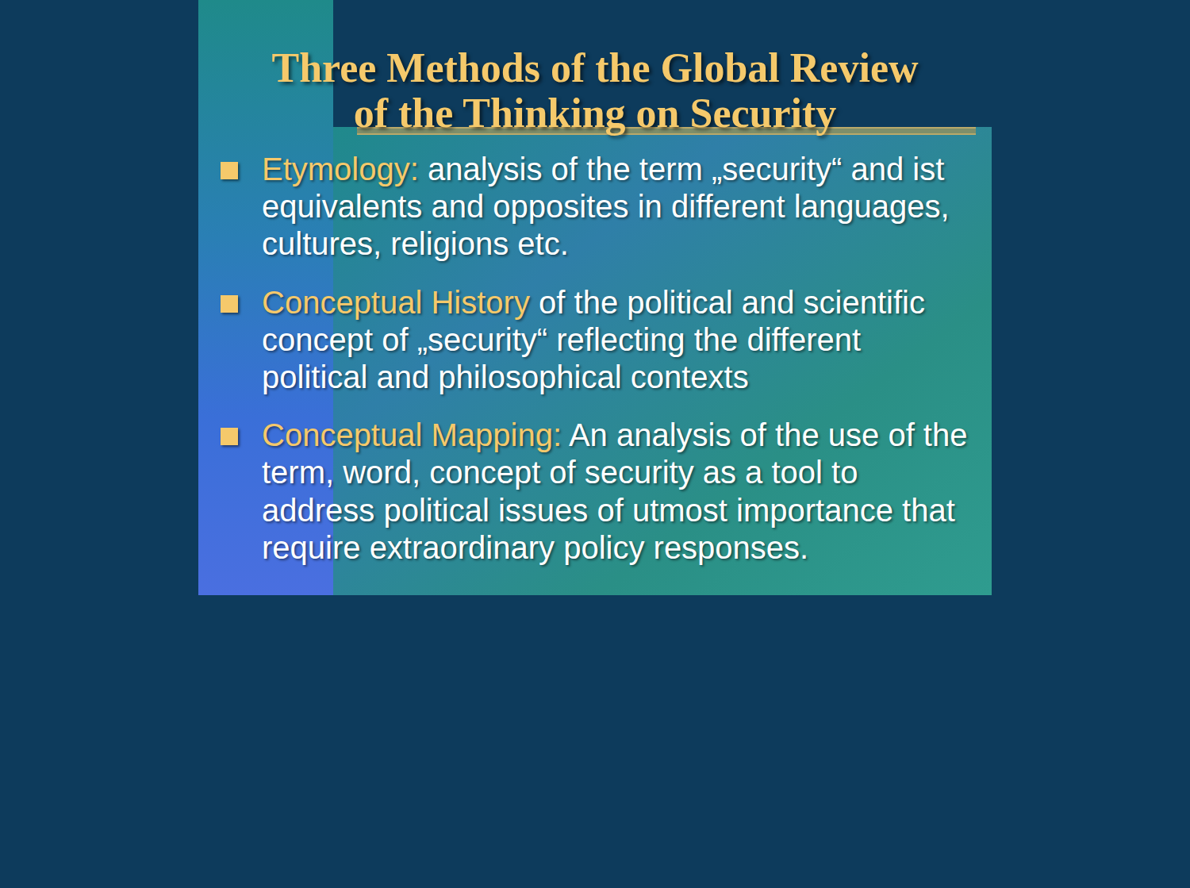Three Methods of the Global Review
of the Thinking on Security
Etymology: analysis of the term „security“ and ist equivalents and opposites in different languages, cultures, religions etc.
Conceptual History of the political and scientific concept of „security“ reflecting the different political and philosophical contexts
Conceptual Mapping: An analysis of the use of the term, word, concept of security as a tool to address political issues of utmost importance that require extraordinary policy responses.